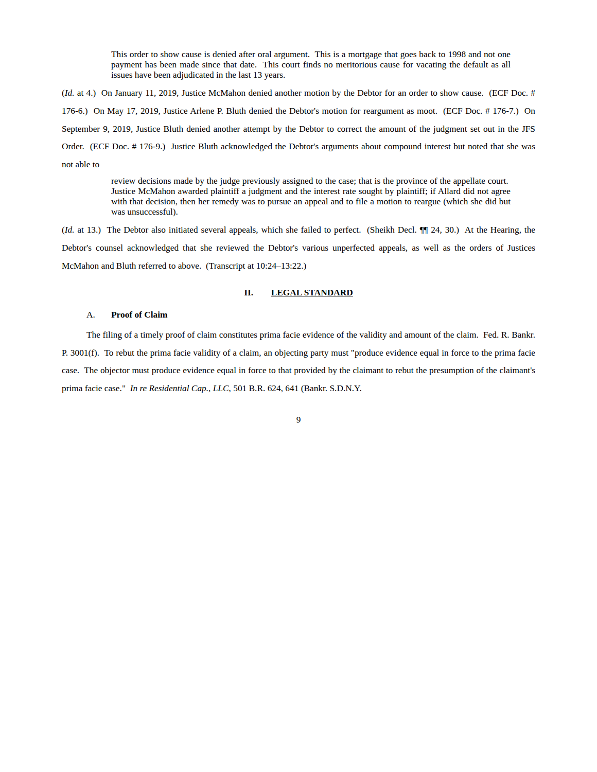This order to show cause is denied after oral argument. This is a mortgage that goes back to 1998 and not one payment has been made since that date. This court finds no meritorious cause for vacating the default as all issues have been adjudicated in the last 13 years.
(Id. at 4.) On January 11, 2019, Justice McMahon denied another motion by the Debtor for an order to show cause. (ECF Doc. # 176-6.) On May 17, 2019, Justice Arlene P. Bluth denied the Debtor's motion for reargument as moot. (ECF Doc. # 176-7.) On September 9, 2019, Justice Bluth denied another attempt by the Debtor to correct the amount of the judgment set out in the JFS Order. (ECF Doc. # 176-9.) Justice Bluth acknowledged the Debtor's arguments about compound interest but noted that she was not able to
review decisions made by the judge previously assigned to the case; that is the province of the appellate court. Justice McMahon awarded plaintiff a judgment and the interest rate sought by plaintiff; if Allard did not agree with that decision, then her remedy was to pursue an appeal and to file a motion to reargue (which she did but was unsuccessful).
(Id. at 13.) The Debtor also initiated several appeals, which she failed to perfect. (Sheikh Decl. ¶¶ 24, 30.) At the Hearing, the Debtor's counsel acknowledged that she reviewed the Debtor's various unperfected appeals, as well as the orders of Justices McMahon and Bluth referred to above. (Transcript at 10:24–13:22.)
II. LEGAL STANDARD
A. Proof of Claim
The filing of a timely proof of claim constitutes prima facie evidence of the validity and amount of the claim. Fed. R. Bankr. P. 3001(f). To rebut the prima facie validity of a claim, an objecting party must "produce evidence equal in force to the prima facie case. The objector must produce evidence equal in force to that provided by the claimant to rebut the presumption of the claimant's prima facie case." In re Residential Cap., LLC, 501 B.R. 624, 641 (Bankr. S.D.N.Y.
9